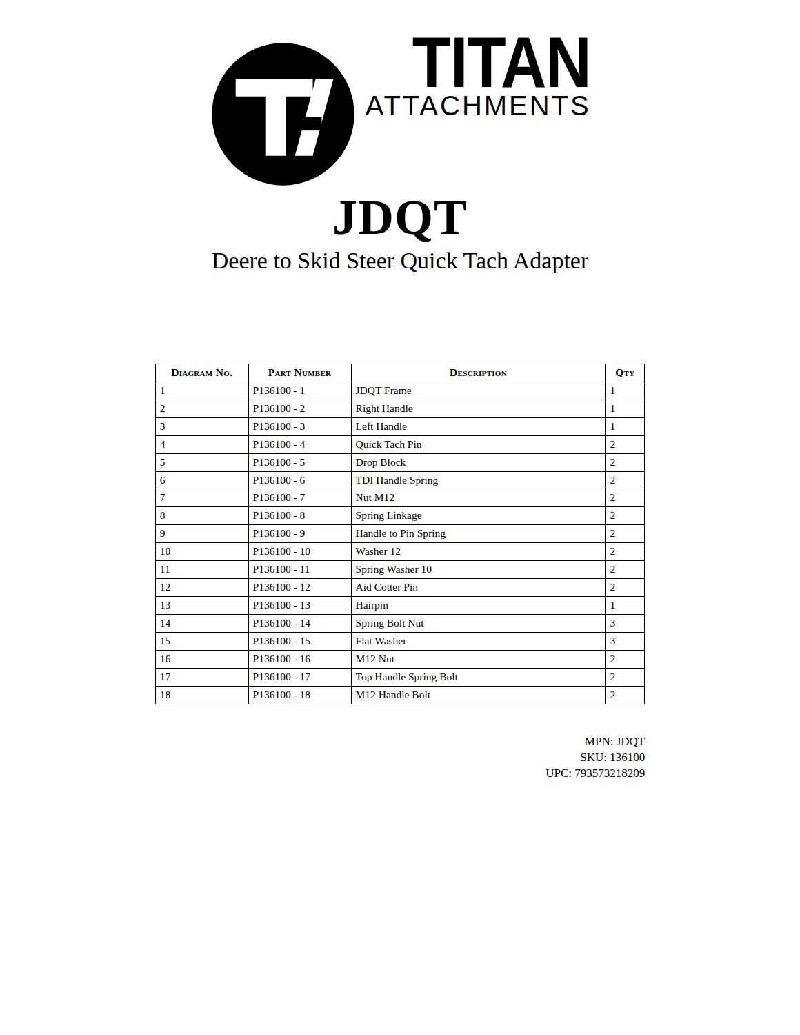TITAN ATTACHMENTS
JDQT
Deere to Skid Steer Quick Tach Adapter
| Diagram No. | Part Number | Description | Qty |
| --- | --- | --- | --- |
| 1 | P136100 - 1 | JDQT Frame | 1 |
| 2 | P136100 - 2 | Right Handle | 1 |
| 3 | P136100 - 3 | Left Handle | 1 |
| 4 | P136100 - 4 | Quick Tach Pin | 2 |
| 5 | P136100 - 5 | Drop Block | 2 |
| 6 | P136100 - 6 | TDI Handle Spring | 2 |
| 7 | P136100 - 7 | Nut M12 | 2 |
| 8 | P136100 - 8 | Spring Linkage | 2 |
| 9 | P136100 - 9 | Handle to Pin Spring | 2 |
| 10 | P136100 - 10 | Washer 12 | 2 |
| 11 | P136100 - 11 | Spring Washer 10 | 2 |
| 12 | P136100 - 12 | Aid Cotter Pin | 2 |
| 13 | P136100 - 13 | Hairpin | 1 |
| 14 | P136100 - 14 | Spring Bolt Nut | 3 |
| 15 | P136100 - 15 | Flat Washer | 3 |
| 16 | P136100 - 16 | M12 Nut | 2 |
| 17 | P136100 - 17 | Top Handle Spring Bolt | 2 |
| 18 | P136100 - 18 | M12 Handle Bolt | 2 |
MPN: JDQT
SKU: 136100
UPC: 793573218209